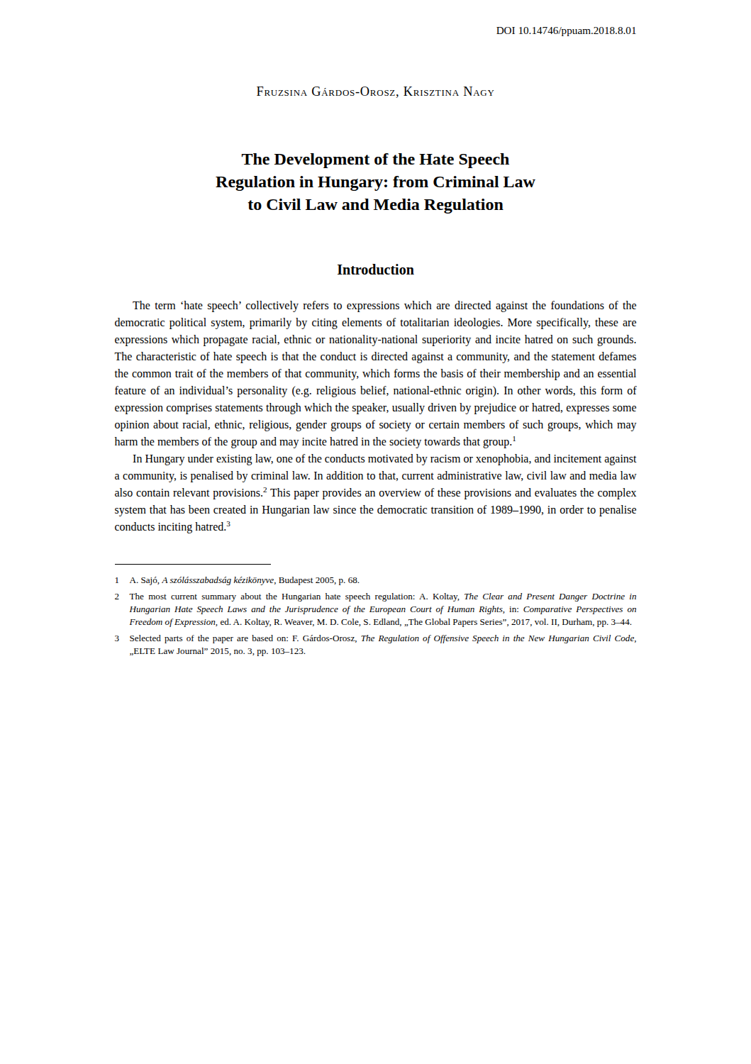DOI 10.14746/ppuam.2018.8.01
Fruzsina Gárdos-Orosz, Krisztina Nagy
The Development of the Hate Speech
Regulation in Hungary: from Criminal Law
to Civil Law and Media Regulation
Introduction
The term ‘hate speech’ collectively refers to expressions which are directed against the foundations of the democratic political system, primarily by citing elements of totalitarian ideologies. More specifically, these are expressions which propagate racial, ethnic or nationality-national superiority and incite hatred on such grounds. The characteristic of hate speech is that the conduct is directed against a community, and the statement defames the common trait of the members of that community, which forms the basis of their membership and an essential feature of an individual’s personality (e.g. religious belief, national-ethnic origin). In other words, this form of expression comprises statements through which the speaker, usually driven by prejudice or hatred, expresses some opinion about racial, ethnic, religious, gender groups of society or certain members of such groups, which may harm the members of the group and may incite hatred in the society towards that group.1
In Hungary under existing law, one of the conducts motivated by racism or xenophobia, and incitement against a community, is penalised by criminal law. In addition to that, current administrative law, civil law and media law also contain relevant provisions.2 This paper provides an overview of these provisions and evaluates the complex system that has been created in Hungarian law since the democratic transition of 1989–1990, in order to penalise conducts inciting hatred.3
1 A. Sajó, A szólásszabadság kézikönyve, Budapest 2005, p. 68.
2 The most current summary about the Hungarian hate speech regulation: A. Koltay, The Clear and Present Danger Doctrine in Hungarian Hate Speech Laws and the Jurisprudence of the European Court of Human Rights, in: Comparative Perspectives on Freedom of Expression, ed. A. Koltay, R. Weaver, M. D. Cole, S. Edland, „The Global Papers Series”, 2017, vol. II, Durham, pp. 3–44.
3 Selected parts of the paper are based on: F. Gárdos-Orosz, The Regulation of Offensive Speech in the New Hungarian Civil Code, „ELTE Law Journal” 2015, no. 3, pp. 103–123.